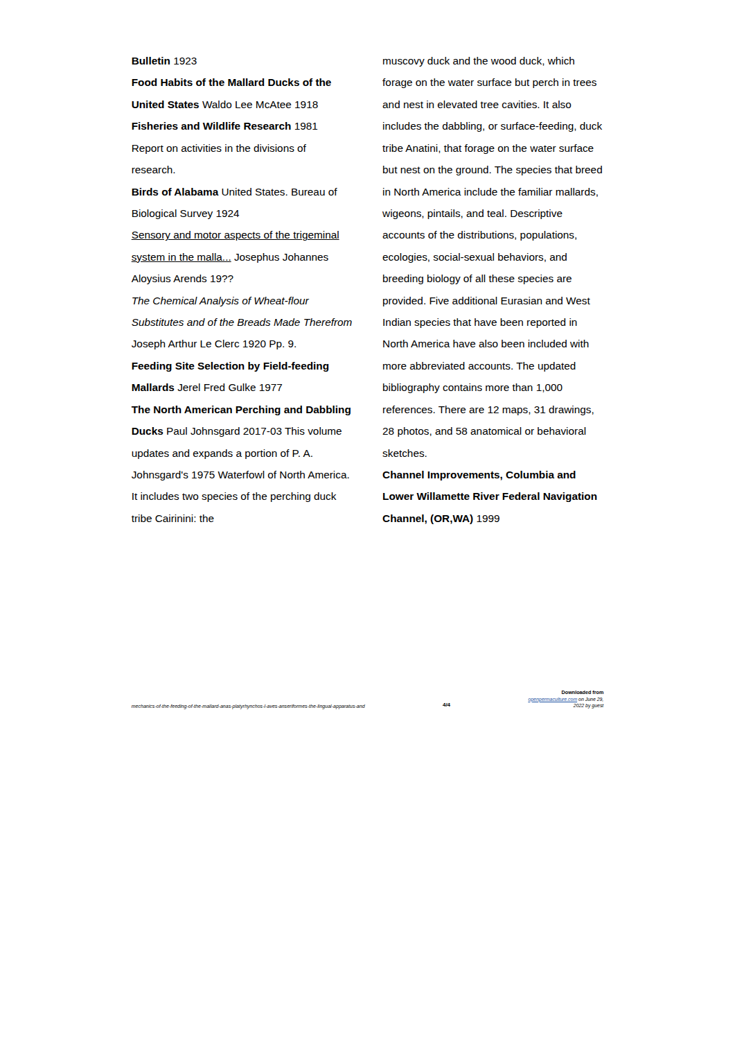Bulletin 1923
Food Habits of the Mallard Ducks of the United States Waldo Lee McAtee 1918
Fisheries and Wildlife Research 1981 Report on activities in the divisions of research.
Birds of Alabama United States. Bureau of Biological Survey 1924
Sensory and motor aspects of the trigeminal system in the malla... Josephus Johannes Aloysius Arends 19??
The Chemical Analysis of Wheat-flour Substitutes and of the Breads Made Therefrom Joseph Arthur Le Clerc 1920 Pp. 9.
Feeding Site Selection by Field-feeding Mallards Jerel Fred Gulke 1977
The North American Perching and Dabbling Ducks Paul Johnsgard 2017-03 This volume updates and expands a portion of P. A. Johnsgard's 1975 Waterfowl of North America. It includes two species of the perching duck tribe Cairinini: the
muscovy duck and the wood duck, which forage on the water surface but perch in trees and nest in elevated tree cavities. It also includes the dabbling, or surface-feeding, duck tribe Anatini, that forage on the water surface but nest on the ground. The species that breed in North America include the familiar mallards, wigeons, pintails, and teal. Descriptive accounts of the distributions, populations, ecologies, social-sexual behaviors, and breeding biology of all these species are provided. Five additional Eurasian and West Indian species that have been reported in North America have also been included with more abbreviated accounts. The updated bibliography contains more than 1,000 references. There are 12 maps, 31 drawings, 28 photos, and 58 anatomical or behavioral sketches.
Channel Improvements, Columbia and Lower Willamette River Federal Navigation Channel, (OR,WA) 1999
mechanics-of-the-feeding-of-the-mallard-anas-platyrhynchos-l-aves-anseriformes-the-lingual-apparatus-and
4/4
Downloaded from openpermaculture.com on June 29,
2022 by guest